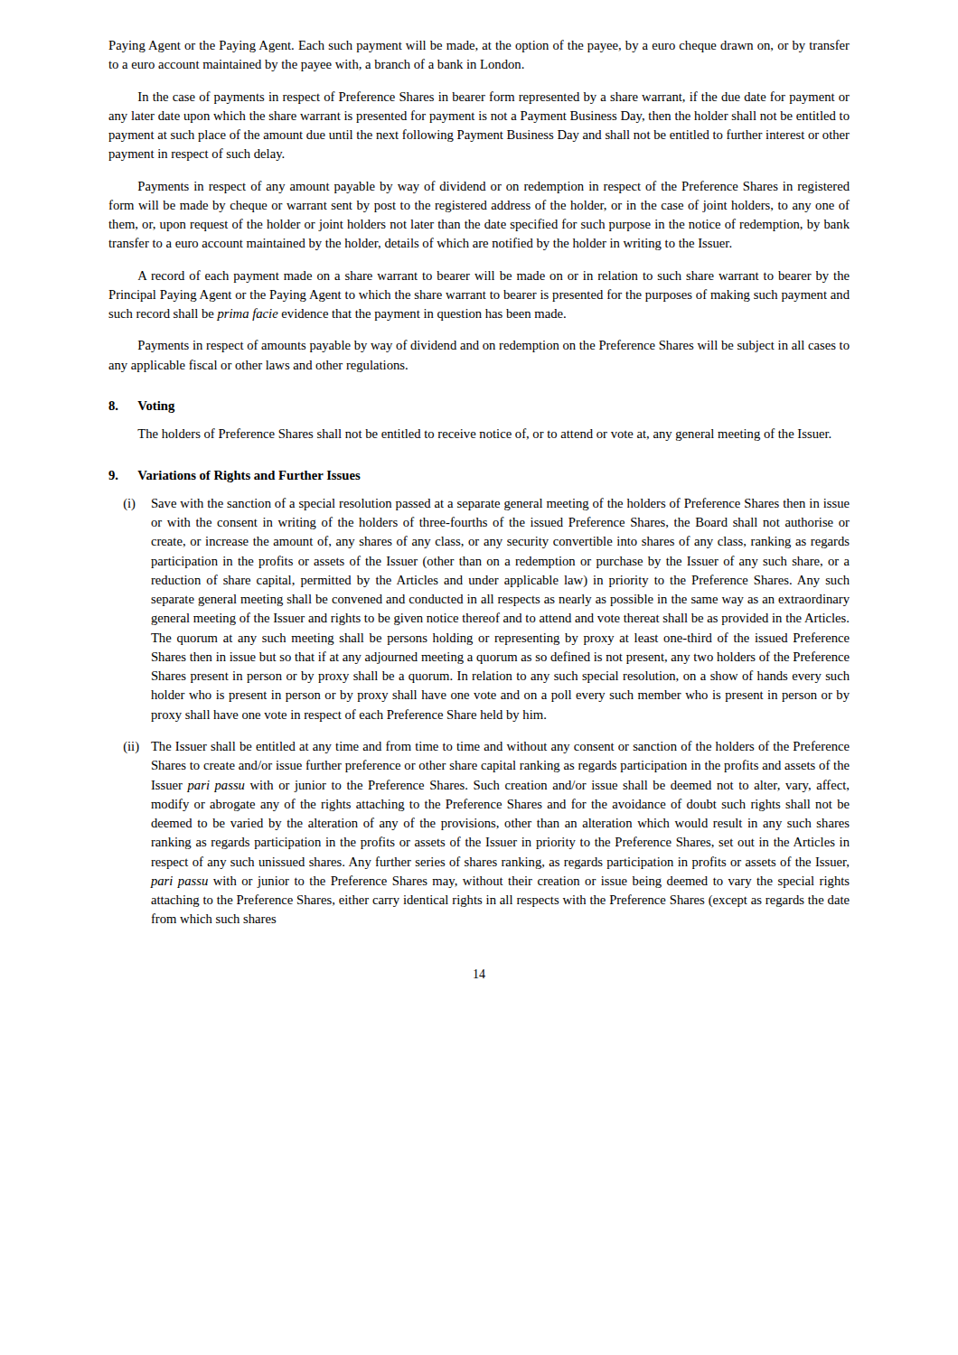Paying Agent or the Paying Agent. Each such payment will be made, at the option of the payee, by a euro cheque drawn on, or by transfer to a euro account maintained by the payee with, a branch of a bank in London.
In the case of payments in respect of Preference Shares in bearer form represented by a share warrant, if the due date for payment or any later date upon which the share warrant is presented for payment is not a Payment Business Day, then the holder shall not be entitled to payment at such place of the amount due until the next following Payment Business Day and shall not be entitled to further interest or other payment in respect of such delay.
Payments in respect of any amount payable by way of dividend or on redemption in respect of the Preference Shares in registered form will be made by cheque or warrant sent by post to the registered address of the holder, or in the case of joint holders, to any one of them, or, upon request of the holder or joint holders not later than the date specified for such purpose in the notice of redemption, by bank transfer to a euro account maintained by the holder, details of which are notified by the holder in writing to the Issuer.
A record of each payment made on a share warrant to bearer will be made on or in relation to such share warrant to bearer by the Principal Paying Agent or the Paying Agent to which the share warrant to bearer is presented for the purposes of making such payment and such record shall be prima facie evidence that the payment in question has been made.
Payments in respect of amounts payable by way of dividend and on redemption on the Preference Shares will be subject in all cases to any applicable fiscal or other laws and other regulations.
8. Voting
The holders of Preference Shares shall not be entitled to receive notice of, or to attend or vote at, any general meeting of the Issuer.
9. Variations of Rights and Further Issues
(i)
Save with the sanction of a special resolution passed at a separate general meeting of the holders of Preference Shares then in issue or with the consent in writing of the holders of three-fourths of the issued Preference Shares, the Board shall not authorise or create, or increase the amount of, any shares of any class, or any security convertible into shares of any class, ranking as regards participation in the profits or assets of the Issuer (other than on a redemption or purchase by the Issuer of any such share, or a reduction of share capital, permitted by the Articles and under applicable law) in priority to the Preference Shares. Any such separate general meeting shall be convened and conducted in all respects as nearly as possible in the same way as an extraordinary general meeting of the Issuer and rights to be given notice thereof and to attend and vote thereat shall be as provided in the Articles. The quorum at any such meeting shall be persons holding or representing by proxy at least one-third of the issued Preference Shares then in issue but so that if at any adjourned meeting a quorum as so defined is not present, any two holders of the Preference Shares present in person or by proxy shall be a quorum. In relation to any such special resolution, on a show of hands every such holder who is present in person or by proxy shall have one vote and on a poll every such member who is present in person or by proxy shall have one vote in respect of each Preference Share held by him.
(ii)
The Issuer shall be entitled at any time and from time to time and without any consent or sanction of the holders of the Preference Shares to create and/or issue further preference or other share capital ranking as regards participation in the profits and assets of the Issuer pari passu with or junior to the Preference Shares. Such creation and/or issue shall be deemed not to alter, vary, affect, modify or abrogate any of the rights attaching to the Preference Shares and for the avoidance of doubt such rights shall not be deemed to be varied by the alteration of any of the provisions, other than an alteration which would result in any such shares ranking as regards participation in the profits or assets of the Issuer in priority to the Preference Shares, set out in the Articles in respect of any such unissued shares. Any further series of shares ranking, as regards participation in profits or assets of the Issuer, pari passu with or junior to the Preference Shares may, without their creation or issue being deemed to vary the special rights attaching to the Preference Shares, either carry identical rights in all respects with the Preference Shares (except as regards the date from which such shares
14